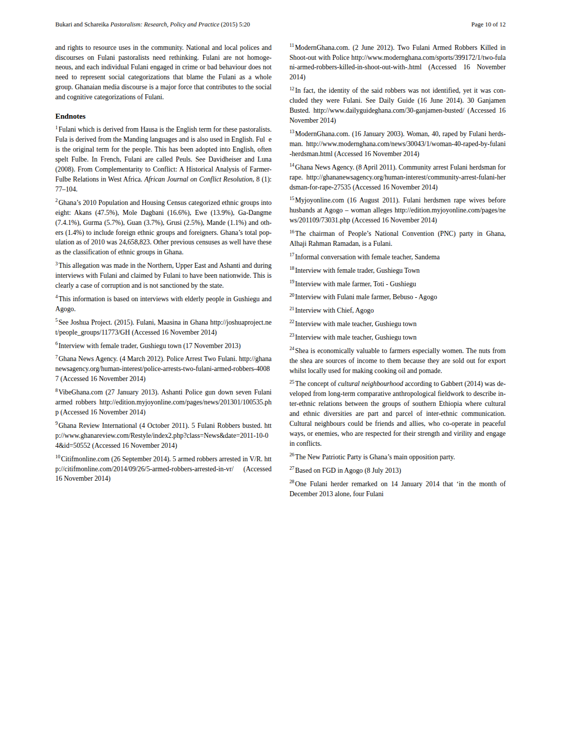Bukari and Schareika Pastoralism: Research, Policy and Practice (2015) 5:20
Page 10 of 12
and rights to resource uses in the community. National and local polices and discourses on Fulani pastoralists need rethinking. Fulani are not homogeneous, and each individual Fulani engaged in crime or bad behaviour does not need to represent social categorizations that blame the Fulani as a whole group. Ghanaian media discourse is a major force that contributes to the social and cognitive categorizations of Fulani.
Endnotes
Fulani which is derived from Hausa is the English term for these pastoralists. Fula is derived from the Manding languages and is also used in English. Ful e is the original term for the people. This has been adopted into English, often spelt Fulbe. In French, Fulani are called Peuls. See Davidheiser and Luna (2008). From Complementarity to Conflict: A Historical Analysis of Farmer-Fulbe Relations in West Africa. African Journal on Conflict Resolution, 8 (1): 77–104.
Ghana’s 2010 Population and Housing Census categorized ethnic groups into eight: Akans (47.5%), Mole Dagbani (16.6%), Ewe (13.9%), Ga-Dangme (7.4.1%), Gurma (5.7%), Guan (3.7%), Grusi (2.5%), Mande (1.1%) and others (1.4%) to include foreign ethnic groups and foreigners. Ghana’s total population as of 2010 was 24,658,823. Other previous censuses as well have these as the classification of ethnic groups in Ghana.
This allegation was made in the Northern, Upper East and Ashanti and during interviews with Fulani and claimed by Fulani to have been nationwide. This is clearly a case of corruption and is not sanctioned by the state.
This information is based on interviews with elderly people in Gushiegu and Agogo.
See Joshua Project. (2015). Fulani, Maasina in Ghana http://joshuaproject.net/people_groups/11773/GH (Accessed 16 November 2014)
Interview with female trader, Gushiegu town (17 November 2013)
Ghana News Agency. (4 March 2012). Police Arrest Two Fulani. http://ghananewsagency.org/human-interest/police-arrests-two-fulani-armed-robbers-40087 (Accessed 16 November 2014)
VibeGhana.com (27 January 2013). Ashanti Police gun down seven Fulani armed robbers http://edition.myjoyonline.com/pages/news/201301/100535.php (Accessed 16 November 2014)
Ghana Review International (4 October 2011). 5 Fulani Robbers busted. http://www.ghanareview.com/Restyle/index2.php?class=News&date=2011-10-04&id=50552 (Accessed 16 November 2014)
Citifmonline.com (26 September 2014). 5 armed robbers arrested in V/R. http://citifmonline.com/2014/09/26/5-armed-robbers-arrested-in-vr/ (Accessed 16 November 2014)
ModernGhana.com. (2 June 2012). Two Fulani Armed Robbers Killed in Shoot-out with Police http://www.modernghana.com/sports/399172/1/two-fulani-armed-robbers-killed-in-shoot-out-with-.html (Accessed 16 November 2014)
In fact, the identity of the said robbers was not identified, yet it was concluded they were Fulani. See Daily Guide (16 June 2014). 30 Ganjamen Busted. http://www.dailyguideghana.com/30-ganjamen-busted/ (Accessed 16 November 2014)
ModernGhana.com. (16 January 2003). Woman, 40, raped by Fulani herdsman. http://www.modernghana.com/news/30043/1/woman-40-raped-by-fulani-herdsman.html (Accessed 16 November 2014)
Ghana News Agency. (8 April 2011). Community arrest Fulani herdsman for rape. http://ghananewsagency.org/human-interest/community-arrest-fulani-herdsman-for-rape-27535 (Accessed 16 November 2014)
Myjoyonline.com (16 August 2011). Fulani herdsmen rape wives before husbands at Agogo – woman alleges http://edition.myjoyonline.com/pages/news/201109/73031.php (Accessed 16 November 2014)
The chairman of People’s National Convention (PNC) party in Ghana, Alhaji Rahman Ramadan, is a Fulani.
Informal conversation with female teacher, Sandema
Interview with female trader, Gushiegu Town
Interview with male farmer, Toti - Gushiegu
Interview with Fulani male farmer, Bebuso - Agogo
Interview with Chief, Agogo
Interview with male teacher, Gushiegu town
Interview with male teacher, Gushiegu town
Shea is economically valuable to farmers especially women. The nuts from the shea are sources of income to them because they are sold out for export whilst locally used for making cooking oil and pomade.
The concept of cultural neighbourhood according to Gabbert (2014) was developed from long-term comparative anthropological fieldwork to describe inter-ethnic relations between the groups of southern Ethiopia where cultural and ethnic diversities are part and parcel of inter-ethnic communication. Cultural neighbours could be friends and allies, who co-operate in peaceful ways, or enemies, who are respected for their strength and virility and engage in conflicts.
The New Patriotic Party is Ghana’s main opposition party.
Based on FGD in Agogo (8 July 2013)
One Fulani herder remarked on 14 January 2014 that ‘in the month of December 2013 alone, four Fulani